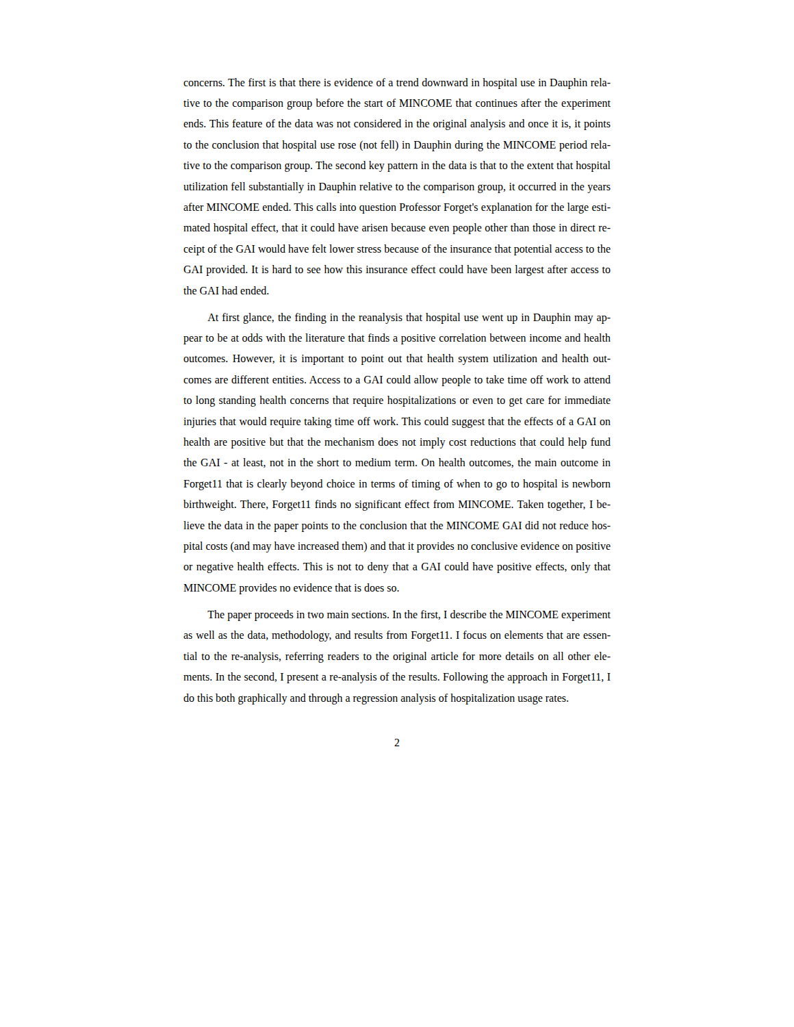concerns. The first is that there is evidence of a trend downward in hospital use in Dauphin relative to the comparison group before the start of MINCOME that continues after the experiment ends. This feature of the data was not considered in the original analysis and once it is, it points to the conclusion that hospital use rose (not fell) in Dauphin during the MINCOME period relative to the comparison group. The second key pattern in the data is that to the extent that hospital utilization fell substantially in Dauphin relative to the comparison group, it occurred in the years after MINCOME ended. This calls into question Professor Forget's explanation for the large estimated hospital effect, that it could have arisen because even people other than those in direct receipt of the GAI would have felt lower stress because of the insurance that potential access to the GAI provided. It is hard to see how this insurance effect could have been largest after access to the GAI had ended.
At first glance, the finding in the reanalysis that hospital use went up in Dauphin may appear to be at odds with the literature that finds a positive correlation between income and health outcomes. However, it is important to point out that health system utilization and health outcomes are different entities. Access to a GAI could allow people to take time off work to attend to long standing health concerns that require hospitalizations or even to get care for immediate injuries that would require taking time off work. This could suggest that the effects of a GAI on health are positive but that the mechanism does not imply cost reductions that could help fund the GAI - at least, not in the short to medium term. On health outcomes, the main outcome in Forget11 that is clearly beyond choice in terms of timing of when to go to hospital is newborn birthweight. There, Forget11 finds no significant effect from MINCOME. Taken together, I believe the data in the paper points to the conclusion that the MINCOME GAI did not reduce hospital costs (and may have increased them) and that it provides no conclusive evidence on positive or negative health effects. This is not to deny that a GAI could have positive effects, only that MINCOME provides no evidence that is does so.
The paper proceeds in two main sections. In the first, I describe the MINCOME experiment as well as the data, methodology, and results from Forget11. I focus on elements that are essential to the re-analysis, referring readers to the original article for more details on all other elements. In the second, I present a re-analysis of the results. Following the approach in Forget11, I do this both graphically and through a regression analysis of hospitalization usage rates.
2